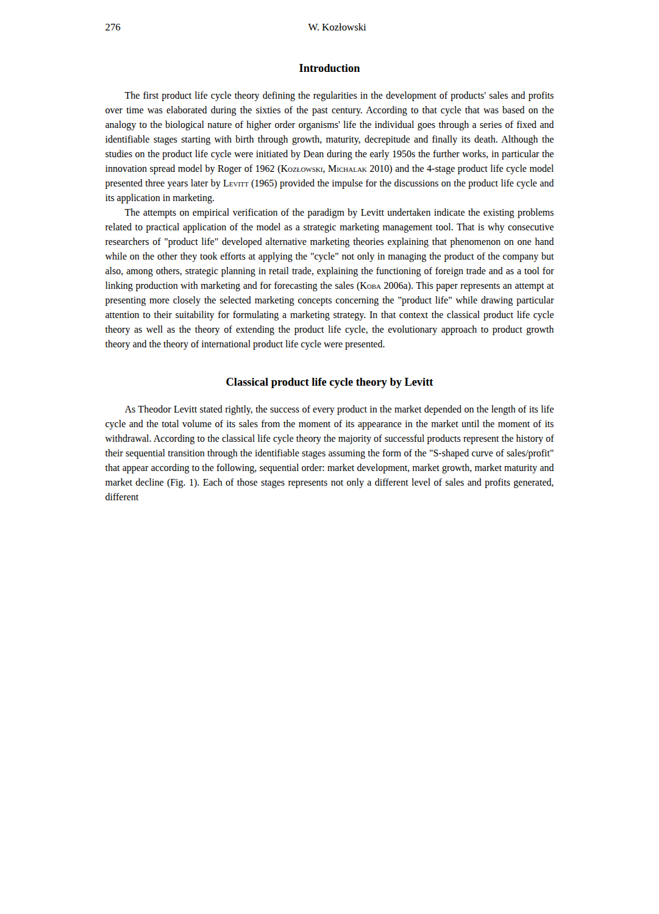276 W. Kozłowski
Introduction
The first product life cycle theory defining the regularities in the development of products' sales and profits over time was elaborated during the sixties of the past century. According to that cycle that was based on the analogy to the biological nature of higher order organisms' life the individual goes through a series of fixed and identifiable stages starting with birth through growth, maturity, decrepitude and finally its death. Although the studies on the product life cycle were initiated by Dean during the early 1950s the further works, in particular the innovation spread model by Roger of 1962 (Kozłowski, Michalak 2010) and the 4-stage product life cycle model presented three years later by Levitt (1965) provided the impulse for the discussions on the product life cycle and its application in marketing.
The attempts on empirical verification of the paradigm by Levitt undertaken indicate the existing problems related to practical application of the model as a strategic marketing management tool. That is why consecutive researchers of "product life" developed alternative marketing theories explaining that phenomenon on one hand while on the other they took efforts at applying the "cycle" not only in managing the product of the company but also, among others, strategic planning in retail trade, explaining the functioning of foreign trade and as a tool for linking production with marketing and for forecasting the sales (Koba 2006a). This paper represents an attempt at presenting more closely the selected marketing concepts concerning the "product life" while drawing particular attention to their suitability for formulating a marketing strategy. In that context the classical product life cycle theory as well as the theory of extending the product life cycle, the evolutionary approach to product growth theory and the theory of international product life cycle were presented.
Classical product life cycle theory by Levitt
As Theodor Levitt stated rightly, the success of every product in the market depended on the length of its life cycle and the total volume of its sales from the moment of its appearance in the market until the moment of its withdrawal. According to the classical life cycle theory the majority of successful products represent the history of their sequential transition through the identifiable stages assuming the form of the "S-shaped curve of sales/profit" that appear according to the following, sequential order: market development, market growth, market maturity and market decline (Fig. 1). Each of those stages represents not only a different level of sales and profits generated, different